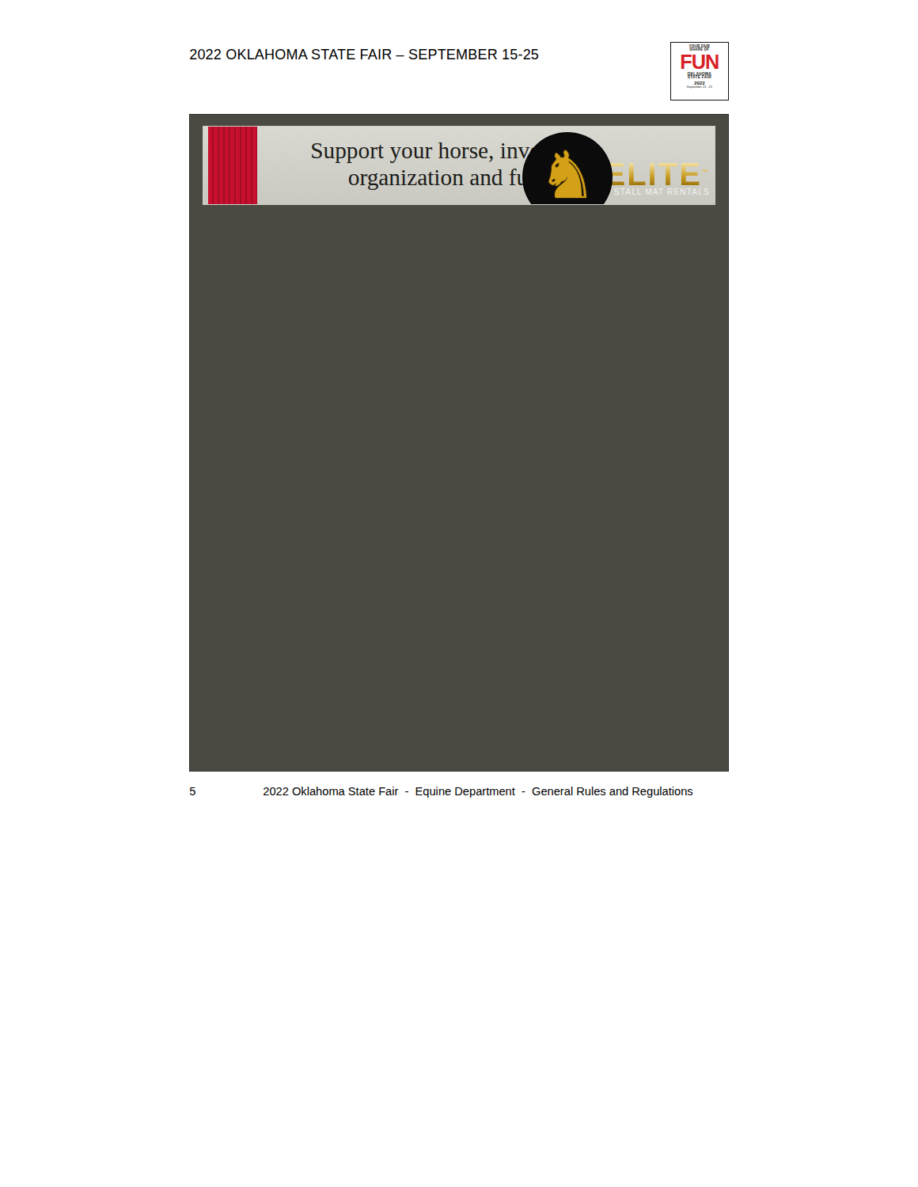2022 OKLAHOMA STATE FAIR – SEPTEMBER 15-25
YOUR FAIR
SHARE OF
FUN
OKLAHOMA
STATE FAIR
2022
September 15 - 25
♞
ELITE™
STALL MAT RENTALS
Proudly Serving
equine events
at the
OKC Fairgrounds
stallmatrentals.com
Support your horse, investment,
organization and future.
corporate partner
AQHA
AMERICAN QUARTER
HORSE ASSOCIATION
5
2022 Oklahoma State Fair - Equine Department - General Rules and Regulations